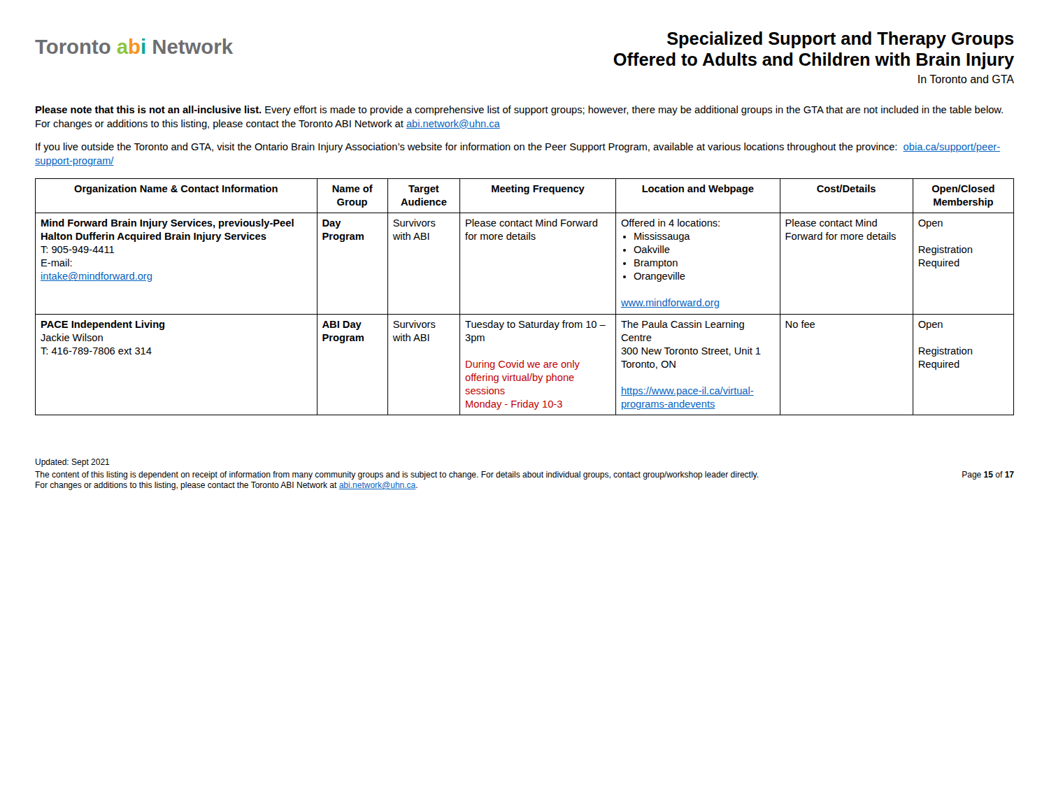Toronto abi Network
Specialized Support and Therapy Groups
Offered to Adults and Children with Brain Injury
In Toronto and GTA
Please note that this is not an all-inclusive list. Every effort is made to provide a comprehensive list of support groups; however, there may be additional groups in the GTA that are not included in the table below. For changes or additions to this listing, please contact the Toronto ABI Network at abi.network@uhn.ca
If you live outside the Toronto and GTA, visit the Ontario Brain Injury Association’s website for information on the Peer Support Program, available at various locations throughout the province: obia.ca/support/peer-support-program/
| Organization Name & Contact Information | Name of Group | Target Audience | Meeting Frequency | Location and Webpage | Cost/Details | Open/Closed Membership |
| --- | --- | --- | --- | --- | --- | --- |
| Mind Forward Brain Injury Services, previously-Peel Halton Dufferin Acquired Brain Injury Services T: 905-949-4411 E-mail: intake@mindforward.org | Day Program | Survivors with ABI | Please contact Mind Forward for more details | Offered in 4 locations: Mississauga Oakville Brampton Orangeville www.mindforward.org | Please contact Mind Forward for more details | Open Registration Required |
| PACE Independent Living Jackie Wilson T: 416-789-7806 ext 314 | ABI Day Program | Survivors with ABI | Tuesday to Saturday from 10 – 3pm During Covid we are only offering virtual/by phone sessions Monday - Friday 10-3 | The Paula Cassin Learning Centre 300 New Toronto Street, Unit 1 Toronto, ON https://www.pace-il.ca/virtual-programs-andevents | No fee | Open Registration Required |
Updated: Sept 2021
The content of this listing is dependent on receipt of information from many community groups and is subject to change. For details about individual groups, contact group/workshop leader directly.
For changes or additions to this listing, please contact the Toronto ABI Network at abi.network@uhn.ca.
Page 15 of 17